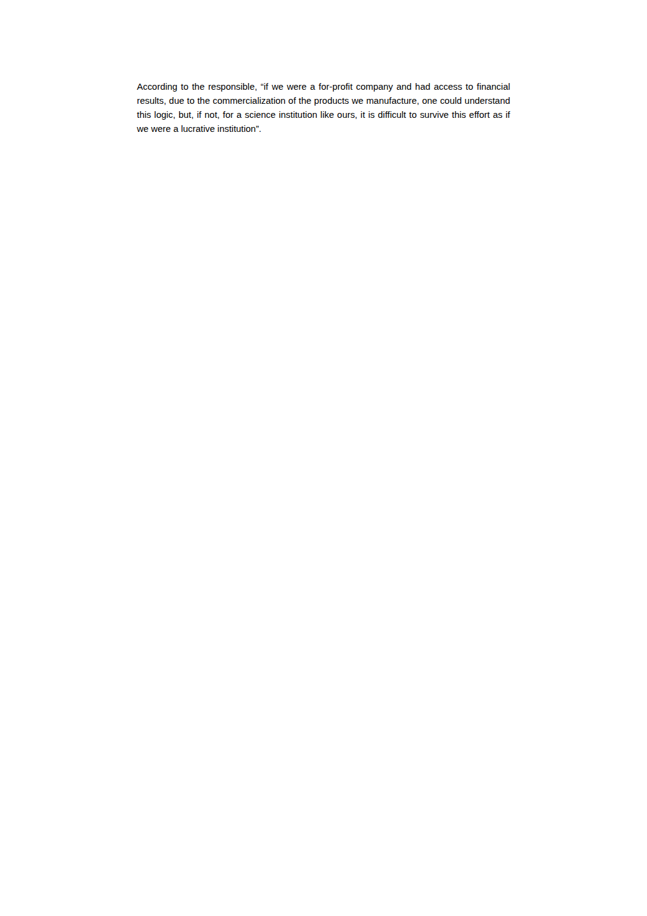According to the responsible, “if we were a for-profit company and had access to financial results, due to the commercialization of the products we manufacture, one could understand this logic, but, if not, for a science institution like ours, it is difficult to survive this effort as if we were a lucrative institution”.